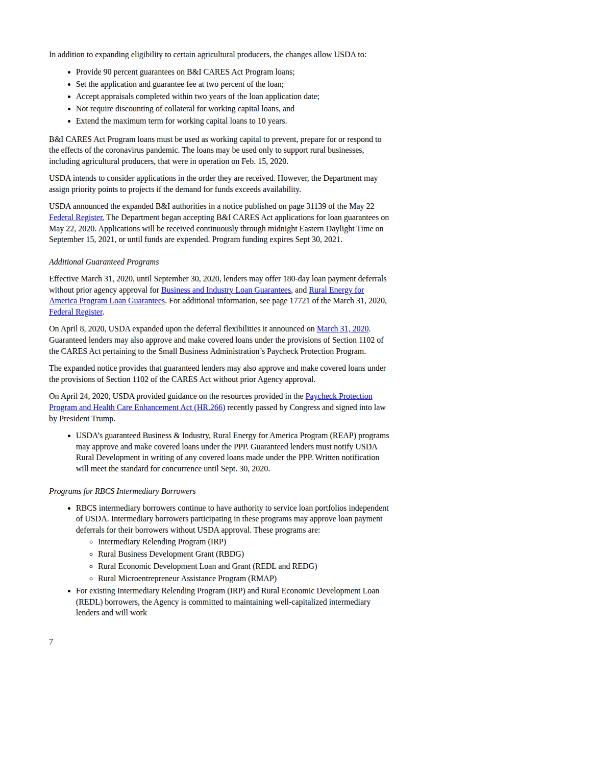In addition to expanding eligibility to certain agricultural producers, the changes allow USDA to:
Provide 90 percent guarantees on B&I CARES Act Program loans;
Set the application and guarantee fee at two percent of the loan;
Accept appraisals completed within two years of the loan application date;
Not require discounting of collateral for working capital loans, and
Extend the maximum term for working capital loans to 10 years.
B&I CARES Act Program loans must be used as working capital to prevent, prepare for or respond to the effects of the coronavirus pandemic. The loans may be used only to support rural businesses, including agricultural producers, that were in operation on Feb. 15, 2020.
USDA intends to consider applications in the order they are received. However, the Department may assign priority points to projects if the demand for funds exceeds availability.
USDA announced the expanded B&I authorities in a notice published on page 31139 of the May 22 Federal Register. The Department began accepting B&I CARES Act applications for loan guarantees on May 22, 2020. Applications will be received continuously through midnight Eastern Daylight Time on September 15, 2021, or until funds are expended. Program funding expires Sept 30, 2021.
Additional Guaranteed Programs
Effective March 31, 2020, until September 30, 2020, lenders may offer 180-day loan payment deferrals without prior agency approval for Business and Industry Loan Guarantees, and Rural Energy for America Program Loan Guarantees. For additional information, see page 17721 of the March 31, 2020, Federal Register.
On April 8, 2020, USDA expanded upon the deferral flexibilities it announced on March 31, 2020. Guaranteed lenders may also approve and make covered loans under the provisions of Section 1102 of the CARES Act pertaining to the Small Business Administration’s Paycheck Protection Program.
The expanded notice provides that guaranteed lenders may also approve and make covered loans under the provisions of Section 1102 of the CARES Act without prior Agency approval.
On April 24, 2020, USDA provided guidance on the resources provided in the Paycheck Protection Program and Health Care Enhancement Act (HR.266) recently passed by Congress and signed into law by President Trump.
USDA’s guaranteed Business & Industry, Rural Energy for America Program (REAP) programs may approve and make covered loans under the PPP. Guaranteed lenders must notify USDA Rural Development in writing of any covered loans made under the PPP. Written notification will meet the standard for concurrence until Sept. 30, 2020.
Programs for RBCS Intermediary Borrowers
RBCS intermediary borrowers continue to have authority to service loan portfolios independent of USDA. Intermediary borrowers participating in these programs may approve loan payment deferrals for their borrowers without USDA approval. These programs are:
Intermediary Relending Program (IRP)
Rural Business Development Grant (RBDG)
Rural Economic Development Loan and Grant (REDL and REDG)
Rural Microentrepreneur Assistance Program (RMAP)
For existing Intermediary Relending Program (IRP) and Rural Economic Development Loan (REDL) borrowers, the Agency is committed to maintaining well-capitalized intermediary lenders and will work
7